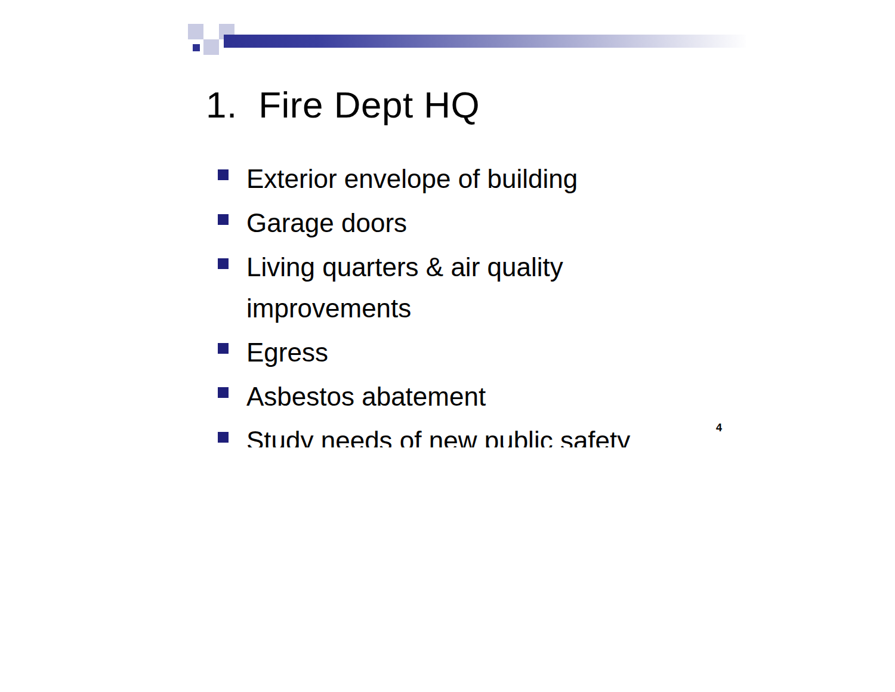1. Fire Dept HQ
Exterior envelope of building
Garage doors
Living quarters & air quality improvements
Egress
Asbestos abatement
Study needs of new public safety building
4